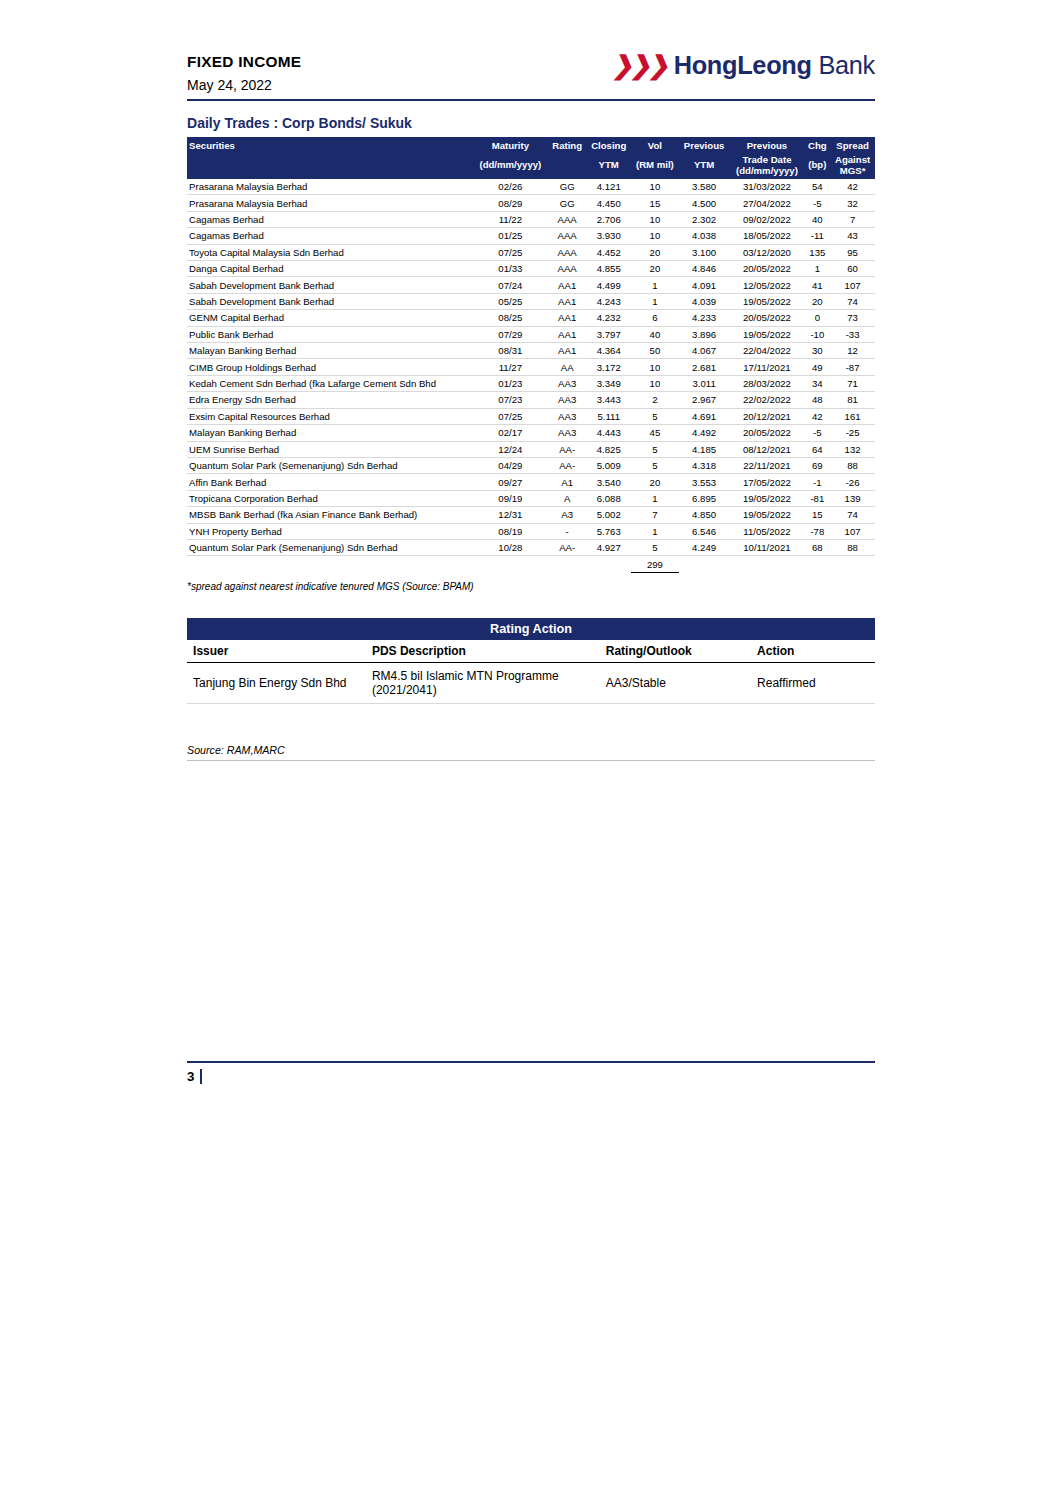FIXED INCOME
May 24, 2022
❯❯❯HongLeong Bank
Daily Trades : Corp Bonds/ Sukuk
| Securities | Maturity | Rating | Closing | Vol | Previous | Previous | Chg | Spread |
| --- | --- | --- | --- | --- | --- | --- | --- | --- |
| | (dd/mm/yyyy) | | YTM | (RM mil) | YTM | Trade Date (dd/mm/yyyy) | (bp) | Against MGS* |
| Prasarana Malaysia Berhad | 02/26 | GG | 4.121 | 10 | 3.580 | 31/03/2022 | 54 | 42 |
| Prasarana Malaysia Berhad | 08/29 | GG | 4.450 | 15 | 4.500 | 27/04/2022 | -5 | 32 |
| Cagamas Berhad | 11/22 | AAA | 2.706 | 10 | 2.302 | 09/02/2022 | 40 | 7 |
| Cagamas Berhad | 01/25 | AAA | 3.930 | 10 | 4.038 | 18/05/2022 | -11 | 43 |
| Toyota Capital Malaysia Sdn Berhad | 07/25 | AAA | 4.452 | 20 | 3.100 | 03/12/2020 | 135 | 95 |
| Danga Capital Berhad | 01/33 | AAA | 4.855 | 20 | 4.846 | 20/05/2022 | 1 | 60 |
| Sabah Development Bank Berhad | 07/24 | AA1 | 4.499 | 1 | 4.091 | 12/05/2022 | 41 | 107 |
| Sabah Development Bank Berhad | 05/25 | AA1 | 4.243 | 1 | 4.039 | 19/05/2022 | 20 | 74 |
| GENM Capital Berhad | 08/25 | AA1 | 4.232 | 6 | 4.233 | 20/05/2022 | 0 | 73 |
| Public Bank Berhad | 07/29 | AA1 | 3.797 | 40 | 3.896 | 19/05/2022 | -10 | -33 |
| Malayan Banking Berhad | 08/31 | AA1 | 4.364 | 50 | 4.067 | 22/04/2022 | 30 | 12 |
| CIMB Group Holdings Berhad | 11/27 | AA | 3.172 | 10 | 2.681 | 17/11/2021 | 49 | -87 |
| Kedah Cement Sdn Berhad (fka Lafarge Cement Sdn Bhd | 01/23 | AA3 | 3.349 | 10 | 3.011 | 28/03/2022 | 34 | 71 |
| Edra Energy Sdn Berhad | 07/23 | AA3 | 3.443 | 2 | 2.967 | 22/02/2022 | 48 | 81 |
| Exsim Capital Resources Berhad | 07/25 | AA3 | 5.111 | 5 | 4.691 | 20/12/2021 | 42 | 161 |
| Malayan Banking Berhad | 02/17 | AA3 | 4.443 | 45 | 4.492 | 20/05/2022 | -5 | -25 |
| UEM Sunrise Berhad | 12/24 | AA- | 4.825 | 5 | 4.185 | 08/12/2021 | 64 | 132 |
| Quantum Solar Park (Semenanjung) Sdn Berhad | 04/29 | AA- | 5.009 | 5 | 4.318 | 22/11/2021 | 69 | 88 |
| Affin Bank Berhad | 09/27 | A1 | 3.540 | 20 | 3.553 | 17/05/2022 | -1 | -26 |
| Tropicana Corporation Berhad | 09/19 | A | 6.088 | 1 | 6.895 | 19/05/2022 | -81 | 139 |
| MBSB Bank Berhad (fka Asian Finance Bank Berhad) | 12/31 | A3 | 5.002 | 7 | 4.850 | 19/05/2022 | 15 | 74 |
| YNH Property Berhad | 08/19 | - | 5.763 | 1 | 6.546 | 11/05/2022 | -78 | 107 |
| Quantum Solar Park (Semenanjung) Sdn Berhad | 10/28 | AA- | 4.927 | 5 | 4.249 | 10/11/2021 | 68 | 88 |
| | | | | 299 | | | | |
*spread against nearest indicative tenured MGS (Source: BPAM)
| Rating Action |
| --- |
| Issuer | PDS Description | Rating/Outlook | Action |
| Tanjung Bin Energy Sdn Bhd | RM4.5 bil Islamic MTN Programme (2021/2041) | AA3/Stable | Reaffirmed |
Source: RAM,MARC
3